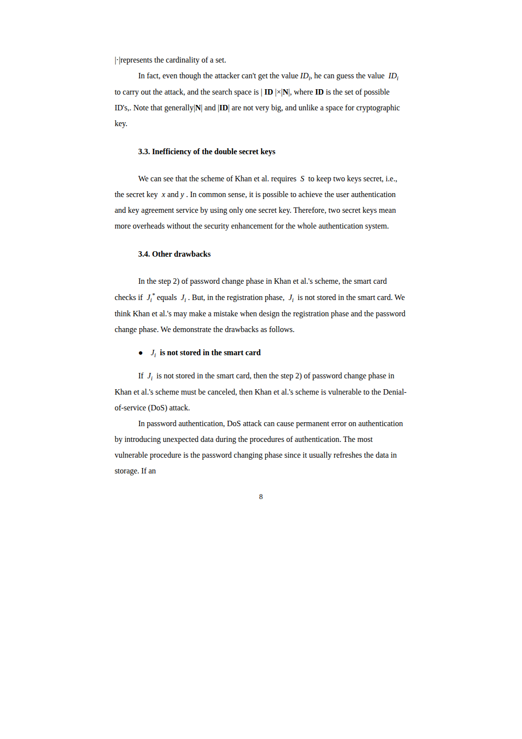|·|represents the cardinality of a set.
In fact, even though the attacker can't get the value IDi, he can guess the value IDi to carry out the attack, and the search space is | ID |×|N|, where ID is the set of possible ID's,. Note that generally|N| and |ID| are not very big, and unlike a space for cryptographic key.
3.3. Inefficiency of the double secret keys
We can see that the scheme of Khan et al. requires S to keep two keys secret, i.e., the secret key x and y . In common sense, it is possible to achieve the user authentication and key agreement service by using only one secret key. Therefore, two secret keys mean more overheads without the security enhancement for the whole authentication system.
3.4. Other drawbacks
In the step 2) of password change phase in Khan et al.'s scheme, the smart card checks if Ji* equals Ji . But, in the registration phase, Ji is not stored in the smart card. We think Khan et al.'s may make a mistake when design the registration phase and the password change phase. We demonstrate the drawbacks as follows.
● Ji is not stored in the smart card
If Ji is not stored in the smart card, then the step 2) of password change phase in Khan et al.'s scheme must be canceled, then Khan et al.'s scheme is vulnerable to the Denial-of-service (DoS) attack.
In password authentication, DoS attack can cause permanent error on authentication by introducing unexpected data during the procedures of authentication. The most vulnerable procedure is the password changing phase since it usually refreshes the data in storage. If an
8